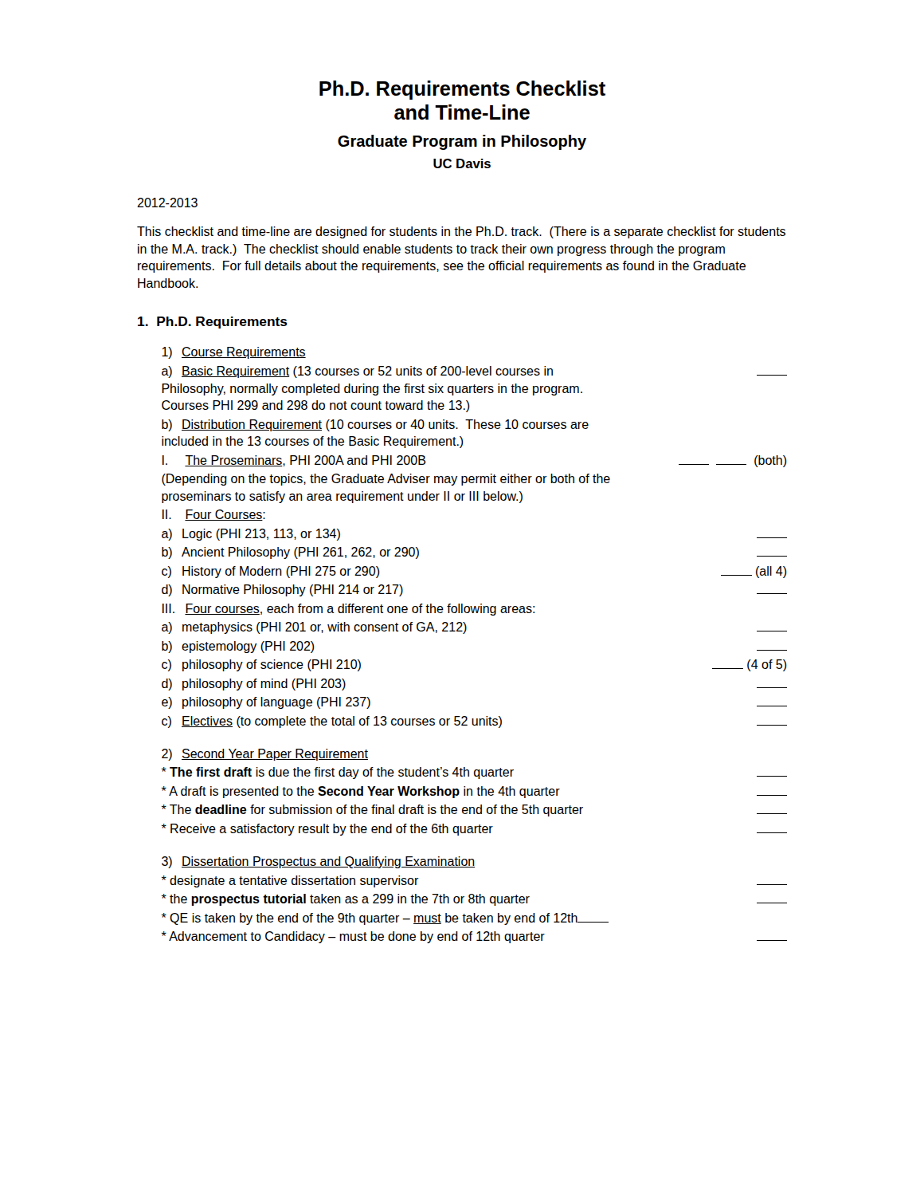Ph.D. Requirements Checklist
and Time-Line
Graduate Program in Philosophy
UC Davis
2012-2013
This checklist and time-line are designed for students in the Ph.D. track. (There is a separate checklist for students in the M.A. track.) The checklist should enable students to track their own progress through the program requirements. For full details about the requirements, see the official requirements as found in the Graduate Handbook.
1. Ph.D. Requirements
| 1) Course Requirements | |
| a) Basic Requirement (13 courses or 52 units of 200-level courses in Philosophy, normally completed during the first six quarters in the program. Courses PHI 299 and 298 do not count toward the 13.) | |
| b) Distribution Requirement (10 courses or 40 units. These 10 courses are included in the 13 courses of the Basic Requirement.) | |
| I. The Proseminars , PHI 200A and PHI 200B | (both) |
| (Depending on the topics, the Graduate Adviser may permit either or both of the proseminars to satisfy an area requirement under II or III below.) | |
| II. Four Courses : | |
| a) Logic (PHI 213, 113, or 134) | |
| b) Ancient Philosophy (PHI 261, 262, or 290) | |
| c) History of Modern (PHI 275 or 290) | (all 4) |
| d) Normative Philosophy (PHI 214 or 217) | |
| III. Four courses , each from a different one of the following areas: | |
| a) metaphysics (PHI 201 or, with consent of GA, 212) | |
| b) epistemology (PHI 202) | |
| c) philosophy of science (PHI 210) | (4 of 5) |
| d) philosophy of mind (PHI 203) | |
| e) philosophy of language (PHI 237) | |
| c) Electives (to complete the total of 13 courses or 52 units) | |
| 2) Second Year Paper Requirement | |
| * The first draft is due the first day of the student’s 4th quarter | |
| * A draft is presented to the Second Year Workshop in the 4th quarter | |
| * The deadline for submission of the final draft is the end of the 5th quarter | |
| * Receive a satisfactory result by the end of the 6th quarter | |
| 3) Dissertation Prospectus and Qualifying Examination | |
| * designate a tentative dissertation supervisor | |
| * the prospectus tutorial taken as a 299 in the 7th or 8th quarter | |
| * QE is taken by the end of the 9th quarter – must be taken by end of 12th | |
| * Advancement to Candidacy – must be done by end of 12th quarter | |